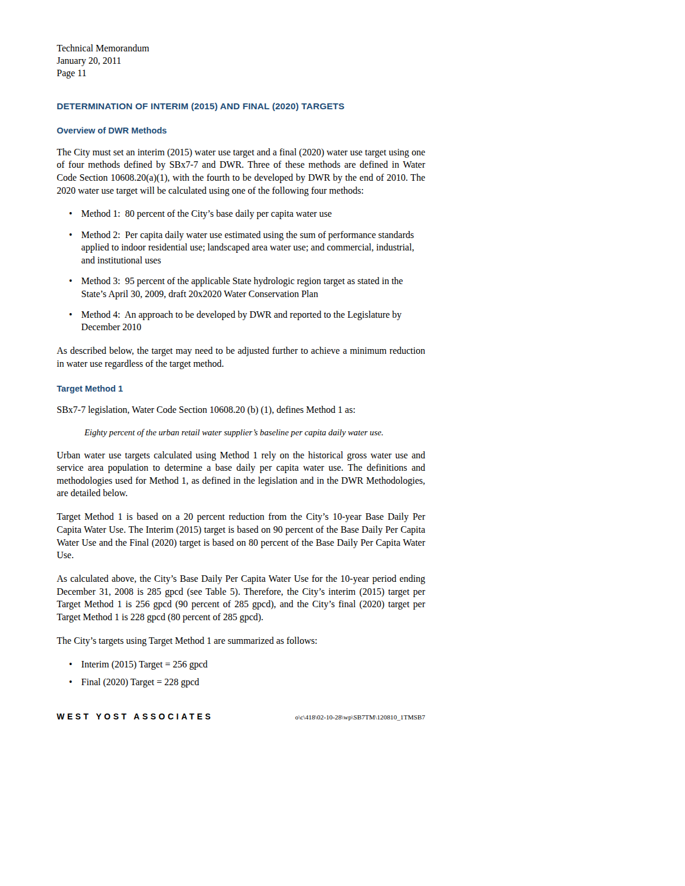Technical Memorandum
January 20, 2011
Page 11
DETERMINATION OF INTERIM (2015) AND FINAL (2020) TARGETS
Overview of DWR Methods
The City must set an interim (2015) water use target and a final (2020) water use target using one of four methods defined by SBx7-7 and DWR. Three of these methods are defined in Water Code Section 10608.20(a)(1), with the fourth to be developed by DWR by the end of 2010. The 2020 water use target will be calculated using one of the following four methods:
Method 1: 80 percent of the City’s base daily per capita water use
Method 2: Per capita daily water use estimated using the sum of performance standards applied to indoor residential use; landscaped area water use; and commercial, industrial, and institutional uses
Method 3: 95 percent of the applicable State hydrologic region target as stated in the State’s April 30, 2009, draft 20x2020 Water Conservation Plan
Method 4: An approach to be developed by DWR and reported to the Legislature by December 2010
As described below, the target may need to be adjusted further to achieve a minimum reduction in water use regardless of the target method.
Target Method 1
SBx7-7 legislation, Water Code Section 10608.20 (b) (1), defines Method 1 as:
Eighty percent of the urban retail water supplier’s baseline per capita daily water use.
Urban water use targets calculated using Method 1 rely on the historical gross water use and service area population to determine a base daily per capita water use. The definitions and methodologies used for Method 1, as defined in the legislation and in the DWR Methodologies, are detailed below.
Target Method 1 is based on a 20 percent reduction from the City’s 10-year Base Daily Per Capita Water Use. The Interim (2015) target is based on 90 percent of the Base Daily Per Capita Water Use and the Final (2020) target is based on 80 percent of the Base Daily Per Capita Water Use.
As calculated above, the City’s Base Daily Per Capita Water Use for the 10-year period ending December 31, 2008 is 285 gpcd (see Table 5). Therefore, the City’s interim (2015) target per Target Method 1 is 256 gpcd (90 percent of 285 gpcd), and the City’s final (2020) target per Target Method 1 is 228 gpcd (80 percent of 285 gpcd).
The City’s targets using Target Method 1 are summarized as follows:
Interim (2015) Target = 256 gpcd
Final (2020) Target = 228 gpcd
WEST YOST ASSOCIATES
o\c\418\02-10-28\wp\SB7TM\120810_1TMSB7